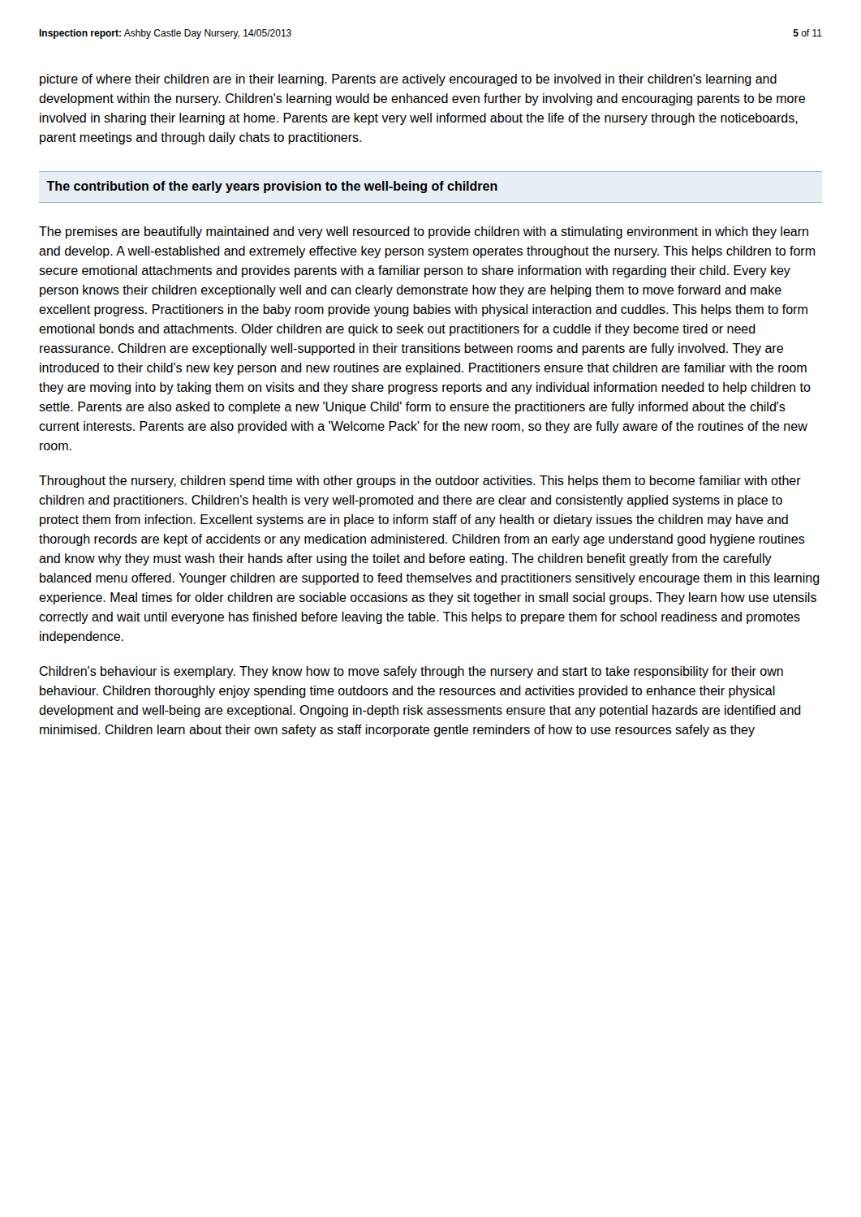Inspection report: Ashby Castle Day Nursery, 14/05/2013
5 of 11
picture of where their children are in their learning. Parents are actively encouraged to be involved in their children's learning and development within the nursery. Children's learning would be enhanced even further by involving and encouraging parents to be more involved in sharing their learning at home. Parents are kept very well informed about the life of the nursery through the noticeboards, parent meetings and through daily chats to practitioners.
The contribution of the early years provision to the well-being of children
The premises are beautifully maintained and very well resourced to provide children with a stimulating environment in which they learn and develop. A well-established and extremely effective key person system operates throughout the nursery. This helps children to form secure emotional attachments and provides parents with a familiar person to share information with regarding their child. Every key person knows their children exceptionally well and can clearly demonstrate how they are helping them to move forward and make excellent progress. Practitioners in the baby room provide young babies with physical interaction and cuddles. This helps them to form emotional bonds and attachments. Older children are quick to seek out practitioners for a cuddle if they become tired or need reassurance. Children are exceptionally well-supported in their transitions between rooms and parents are fully involved. They are introduced to their child's new key person and new routines are explained. Practitioners ensure that children are familiar with the room they are moving into by taking them on visits and they share progress reports and any individual information needed to help children to settle. Parents are also asked to complete a new 'Unique Child' form to ensure the practitioners are fully informed about the child's current interests. Parents are also provided with a 'Welcome Pack' for the new room, so they are fully aware of the routines of the new room.
Throughout the nursery, children spend time with other groups in the outdoor activities. This helps them to become familiar with other children and practitioners. Children's health is very well-promoted and there are clear and consistently applied systems in place to protect them from infection. Excellent systems are in place to inform staff of any health or dietary issues the children may have and thorough records are kept of accidents or any medication administered. Children from an early age understand good hygiene routines and know why they must wash their hands after using the toilet and before eating. The children benefit greatly from the carefully balanced menu offered. Younger children are supported to feed themselves and practitioners sensitively encourage them in this learning experience. Meal times for older children are sociable occasions as they sit together in small social groups. They learn how use utensils correctly and wait until everyone has finished before leaving the table. This helps to prepare them for school readiness and promotes independence.
Children's behaviour is exemplary. They know how to move safely through the nursery and start to take responsibility for their own behaviour. Children thoroughly enjoy spending time outdoors and the resources and activities provided to enhance their physical development and well-being are exceptional. Ongoing in-depth risk assessments ensure that any potential hazards are identified and minimised. Children learn about their own safety as staff incorporate gentle reminders of how to use resources safely as they